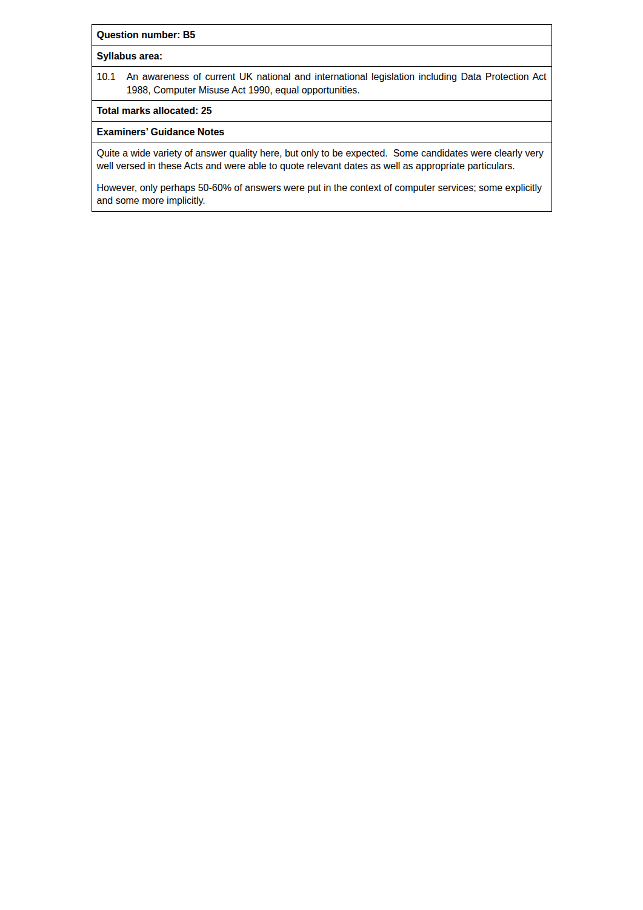| Question number: B5 |
| Syllabus area: |
| 10.1 An awareness of current UK national and international legislation including Data Protection Act 1988, Computer Misuse Act 1990, equal opportunities. |
| Total marks allocated: 25 |
| Examiners’ Guidance Notes |
| Quite a wide variety of answer quality here, but only to be expected. Some candidates were clearly very well versed in these Acts and were able to quote relevant dates as well as appropriate particulars. However, only perhaps 50-60% of answers were put in the context of computer services; some explicitly and some more implicitly. |